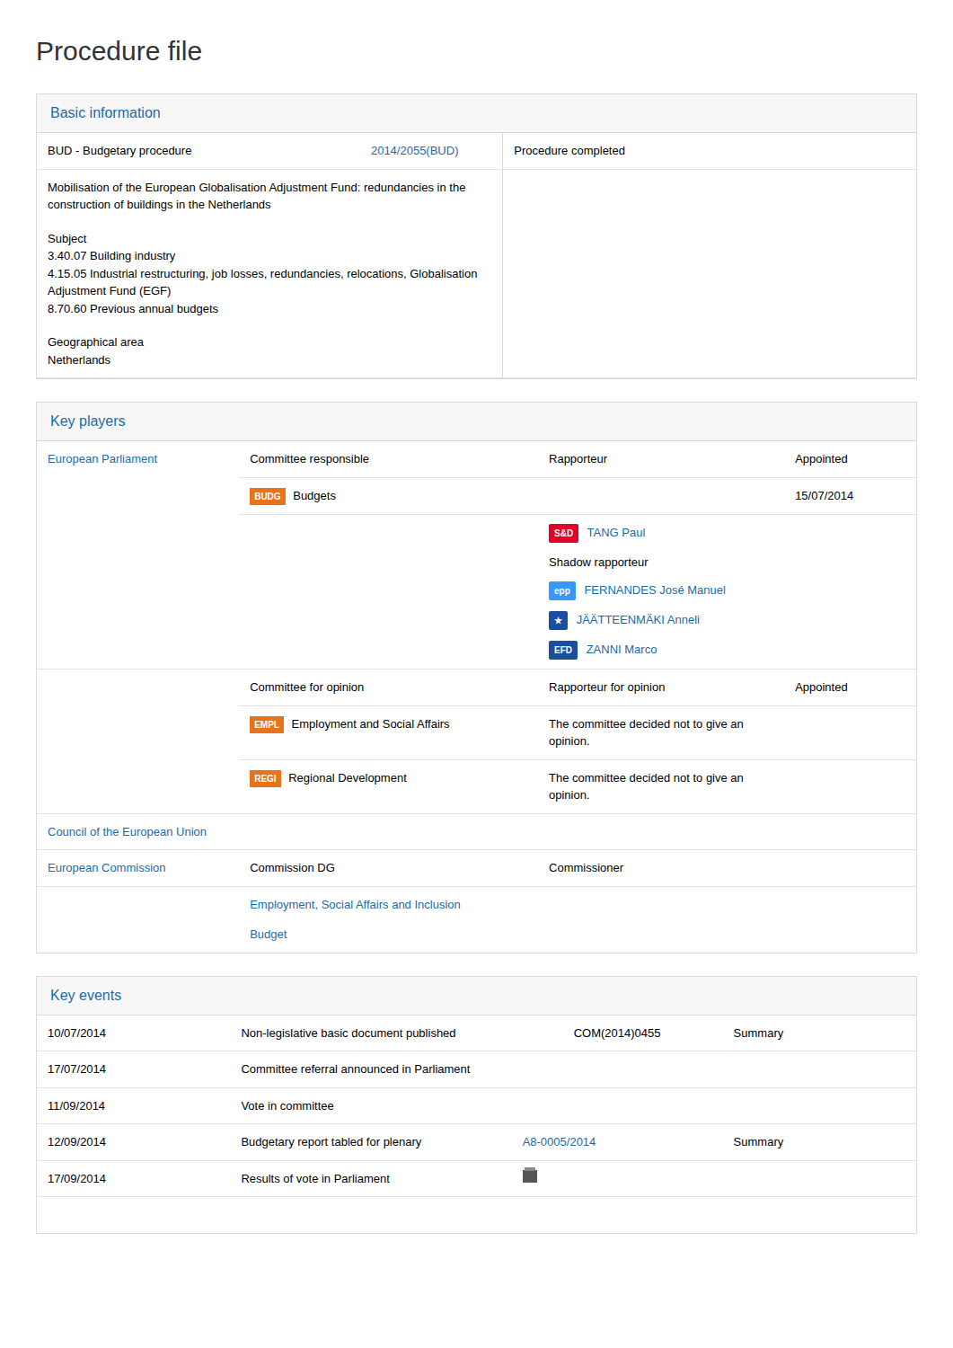Procedure file
Basic information
| BUD - Budgetary procedure | 2014/2055(BUD) | Procedure completed |
| Mobilisation of the European Globalisation Adjustment Fund: redundancies in the construction of buildings in the Netherlands Subject 3.40.07 Building industry 4.15.05 Industrial restructuring, job losses, redundancies, relocations, Globalisation Adjustment Fund (EGF) 8.70.60 Previous annual budgets Geographical area Netherlands | |
Key players
| European Parliament | Committee responsible | Rapporteur | Appointed |
| BUDG Budgets | | 15/07/2014 |
| | S&D TANG Paul Shadow rapporteur epp FERNANDES José Manuel ★ JÄÄTTEENMÄKI Anneli EFD ZANNI Marco | |
| | Committee for opinion | Rapporteur for opinion | Appointed |
| EMPL Employment and Social Affairs | The committee decided not to give an opinion. | |
| REGI Regional Development | The committee decided not to give an opinion. | |
| Council of the European Union | | | |
| European Commission | Commission DG | Commissioner | |
| | Employment, Social Affairs and Inclusion Budget | | |
Key events
| 10/07/2014 | Non-legislative basic document published | COM(2014)0455 | Summary |
| 17/07/2014 | Committee referral announced in Parliament | | |
| 11/09/2014 | Vote in committee | | |
| 12/09/2014 | Budgetary report tabled for plenary | A8-0005/2014 | Summary |
| 17/09/2014 | Results of vote in Parliament | | |